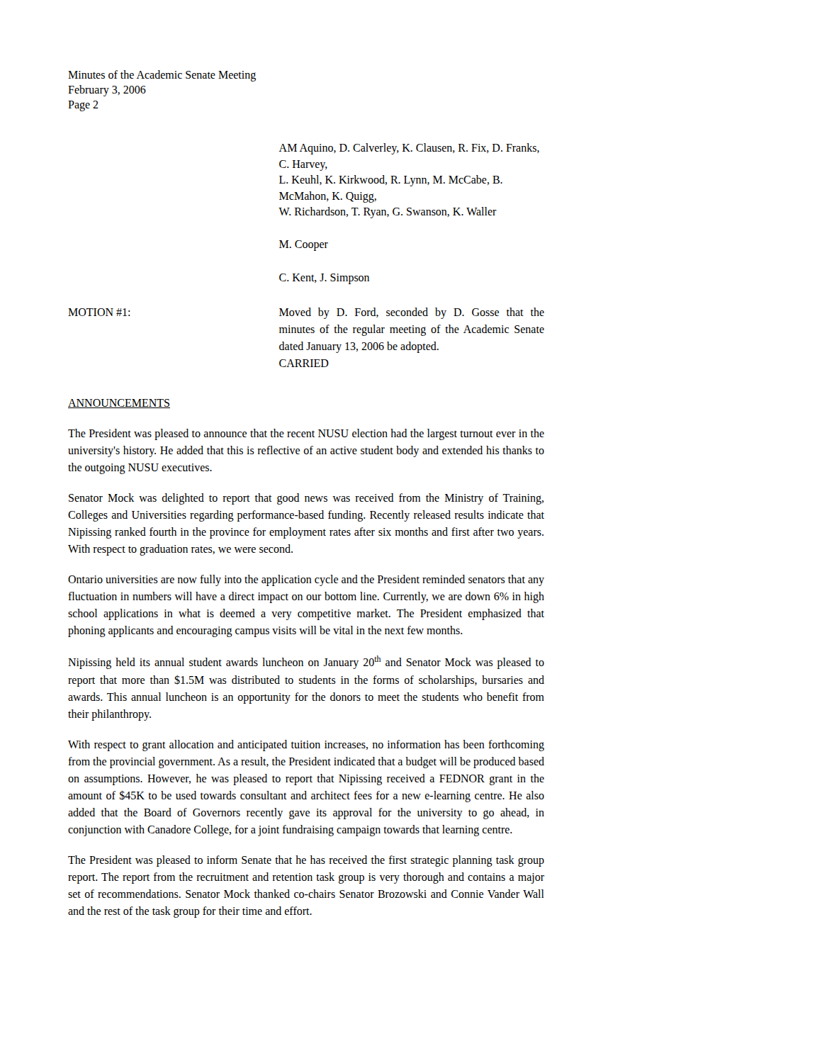Minutes of the Academic Senate Meeting
February 3, 2006
Page 2
AM Aquino, D. Calverley, K. Clausen, R. Fix, D. Franks, C. Harvey,
L. Keuhl, K. Kirkwood, R. Lynn, M. McCabe, B. McMahon, K. Quigg,
W. Richardson, T. Ryan, G. Swanson, K. Waller
M. Cooper
C. Kent, J. Simpson
MOTION #1:
Moved by D. Ford, seconded by D. Gosse that the minutes of the regular meeting of the Academic Senate dated January 13, 2006 be adopted. CARRIED
ANNOUNCEMENTS
The President was pleased to announce that the recent NUSU election had the largest turnout ever in the university's history. He added that this is reflective of an active student body and extended his thanks to the outgoing NUSU executives.
Senator Mock was delighted to report that good news was received from the Ministry of Training, Colleges and Universities regarding performance-based funding. Recently released results indicate that Nipissing ranked fourth in the province for employment rates after six months and first after two years. With respect to graduation rates, we were second.
Ontario universities are now fully into the application cycle and the President reminded senators that any fluctuation in numbers will have a direct impact on our bottom line. Currently, we are down 6% in high school applications in what is deemed a very competitive market. The President emphasized that phoning applicants and encouraging campus visits will be vital in the next few months.
Nipissing held its annual student awards luncheon on January 20th and Senator Mock was pleased to report that more than $1.5M was distributed to students in the forms of scholarships, bursaries and awards. This annual luncheon is an opportunity for the donors to meet the students who benefit from their philanthropy.
With respect to grant allocation and anticipated tuition increases, no information has been forthcoming from the provincial government. As a result, the President indicated that a budget will be produced based on assumptions. However, he was pleased to report that Nipissing received a FEDNOR grant in the amount of $45K to be used towards consultant and architect fees for a new e-learning centre. He also added that the Board of Governors recently gave its approval for the university to go ahead, in conjunction with Canadore College, for a joint fundraising campaign towards that learning centre.
The President was pleased to inform Senate that he has received the first strategic planning task group report. The report from the recruitment and retention task group is very thorough and contains a major set of recommendations. Senator Mock thanked co-chairs Senator Brozowski and Connie Vander Wall and the rest of the task group for their time and effort.